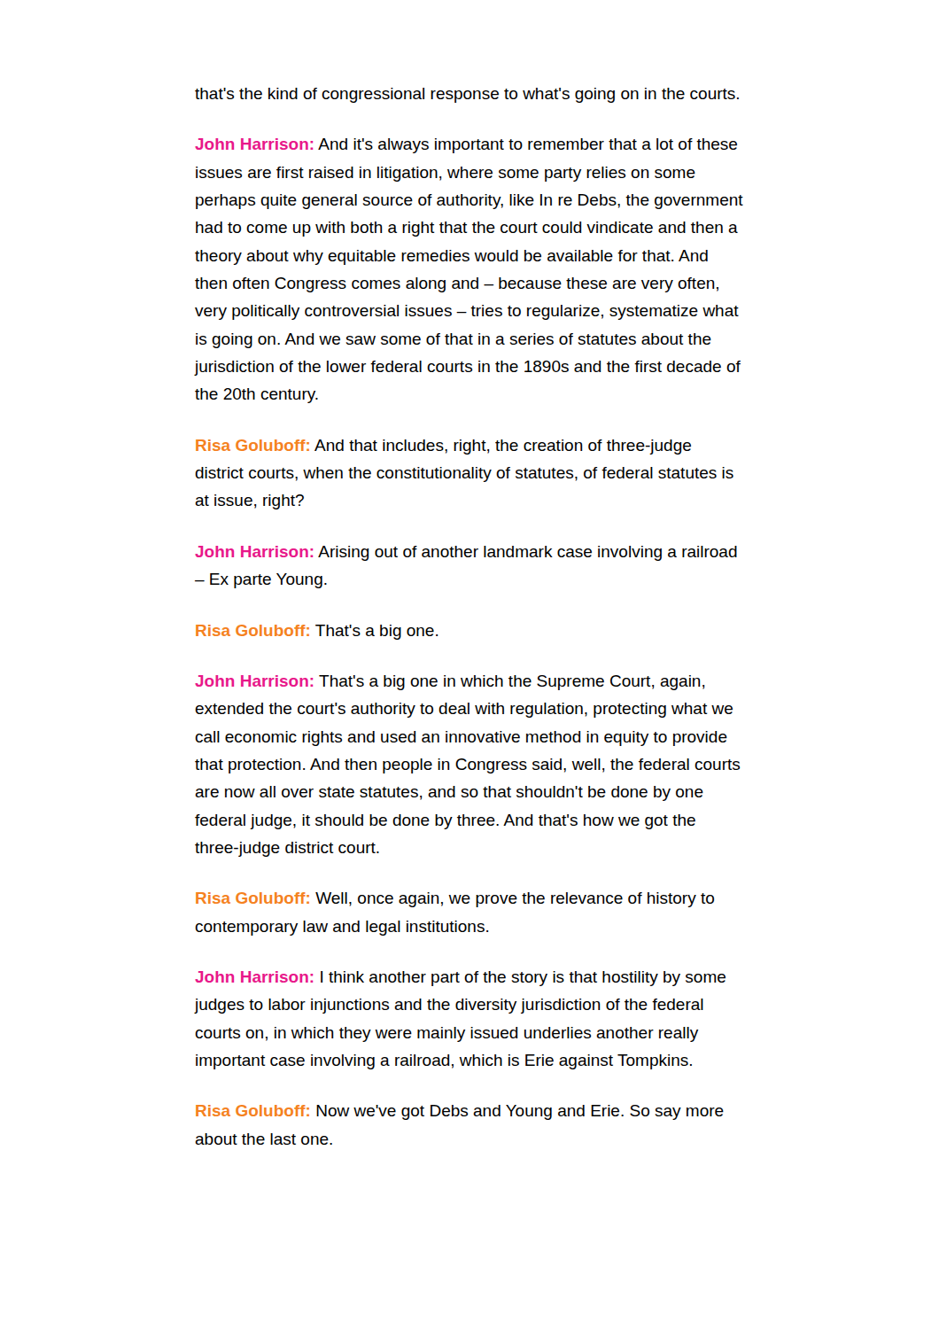that's the kind of congressional response to what's going on in the courts.
John Harrison: And it's always important to remember that a lot of these issues are first raised in litigation, where some party relies on some perhaps quite general source of authority, like In re Debs, the government had to come up with both a right that the court could vindicate and then a theory about why equitable remedies would be available for that. And then often Congress comes along and – because these are very often, very politically controversial issues – tries to regularize, systematize what is going on. And we saw some of that in a series of statutes about the jurisdiction of the lower federal courts in the 1890s and the first decade of the 20th century.
Risa Goluboff: And that includes, right, the creation of three-judge district courts, when the constitutionality of statutes, of federal statutes is at issue, right?
John Harrison: Arising out of another landmark case involving a railroad – Ex parte Young.
Risa Goluboff: That's a big one.
John Harrison: That's a big one in which the Supreme Court, again, extended the court's authority to deal with regulation, protecting what we call economic rights and used an innovative method in equity to provide that protection. And then people in Congress said, well, the federal courts are now all over state statutes, and so that shouldn't be done by one federal judge, it should be done by three. And that's how we got the three-judge district court.
Risa Goluboff: Well, once again, we prove the relevance of history to contemporary law and legal institutions.
John Harrison: I think another part of the story is that hostility by some judges to labor injunctions and the diversity jurisdiction of the federal courts on, in which they were mainly issued underlies another really important case involving a railroad, which is Erie against Tompkins.
Risa Goluboff: Now we've got Debs and Young and Erie. So say more about the last one.